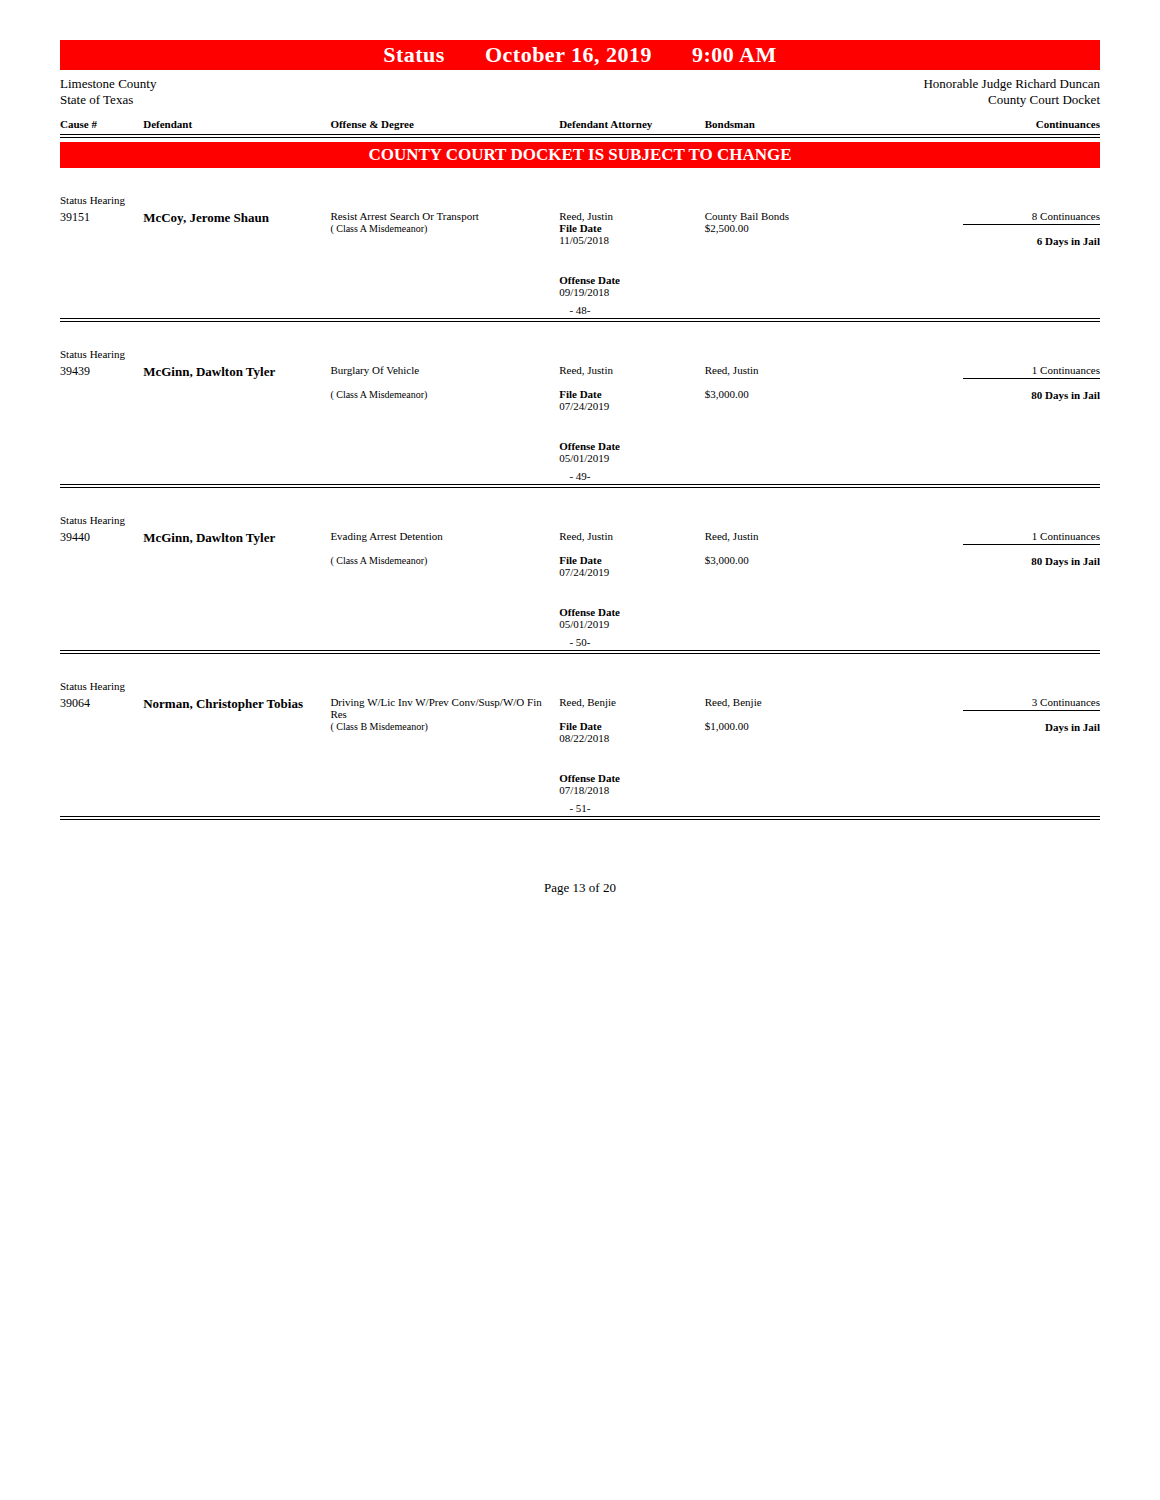Status October 16, 20199:00 AM
Limestone County
State of Texas
Honorable Judge Richard Duncan
County Court Docket
Cause #
Defendant
Offense & Degree
Defendant Attorney
Bondsman
Continuances
COUNTY COURT DOCKET IS SUBJECT TO CHANGE
Status Hearing
39151
McCoy, Jerome Shaun
Resist Arrest Search Or Transport
( Class A Misdemeanor)
Reed, Justin
File Date
11/05/2018
Offense Date
09/19/2018
County Bail Bonds
$2,500.00
8 Continuances
6 Days in Jail
- 48-
Status Hearing
39439
McGinn, Dawlton Tyler
Burglary Of Vehicle
( Class A Misdemeanor)
Reed, Justin
File Date
07/24/2019
Offense Date
05/01/2019
Reed, Justin
$3,000.00
1 Continuances
80 Days in Jail
- 49-
Status Hearing
39440
McGinn, Dawlton Tyler
Evading Arrest Detention
( Class A Misdemeanor)
Reed, Justin
File Date
07/24/2019
Offense Date
05/01/2019
Reed, Justin
$3,000.00
1 Continuances
80 Days in Jail
- 50-
Status Hearing
39064
Norman, Christopher Tobias
Driving W/Lic Inv W/Prev Conv/Susp/W/O Fin Res
( Class B Misdemeanor)
Reed, Benjie
File Date
08/22/2018
Offense Date
07/18/2018
Reed, Benjie
$1,000.00
3 Continuances
Days in Jail
- 51-
Page 13 of 20